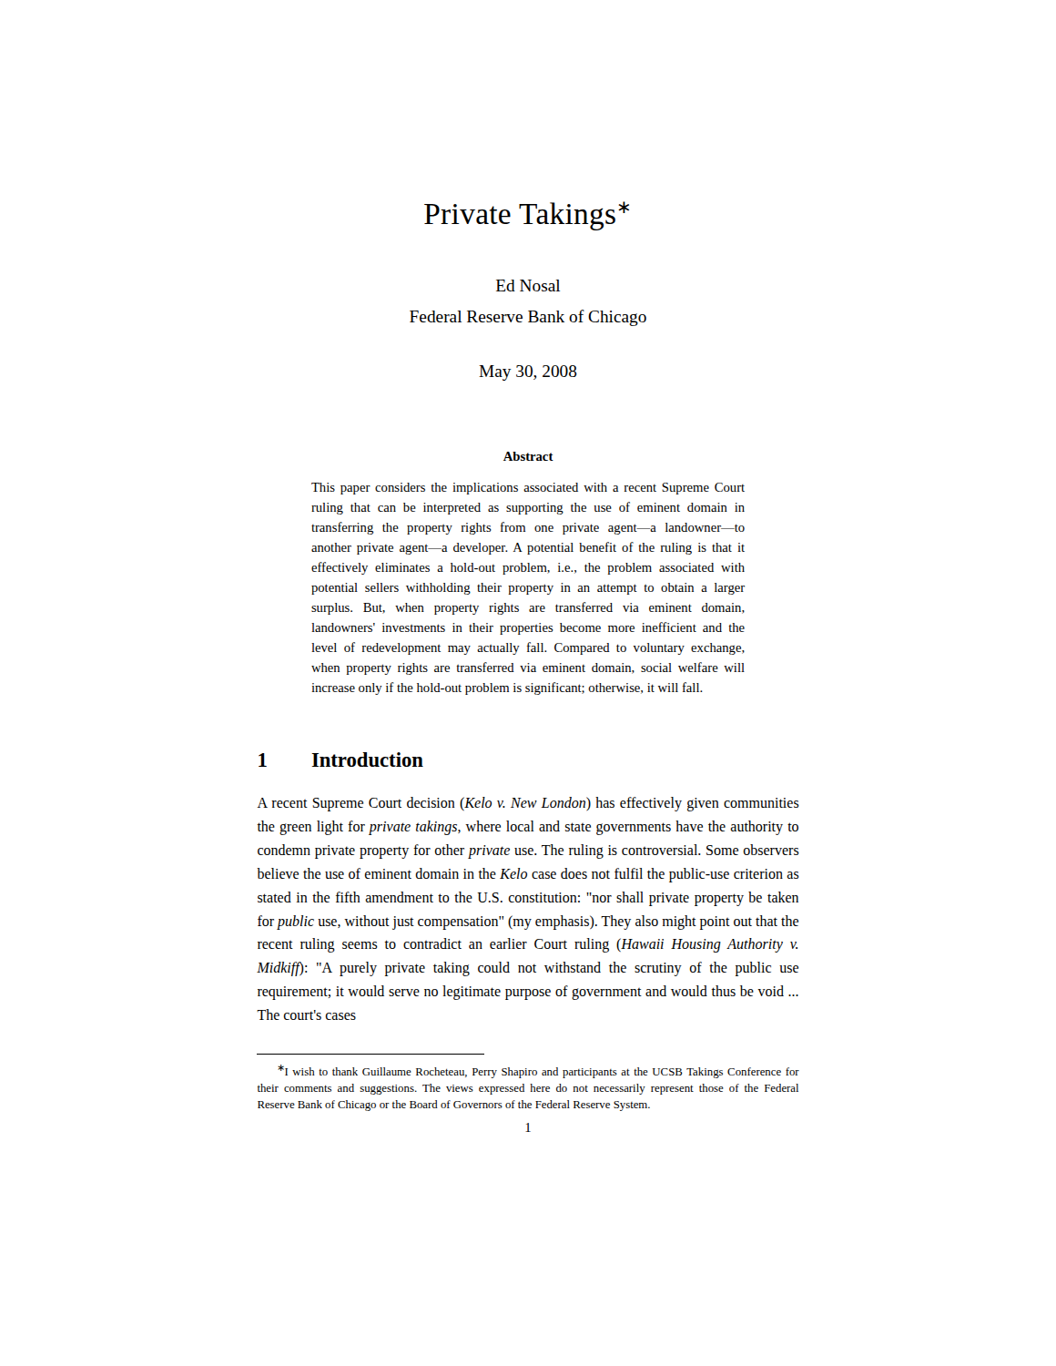Private Takings∗
Ed Nosal
Federal Reserve Bank of Chicago
May 30, 2008
Abstract
This paper considers the implications associated with a recent Supreme Court ruling that can be interpreted as supporting the use of eminent domain in transferring the property rights from one private agent—a landowner—to another private agent—a developer. A potential benefit of the ruling is that it effectively eliminates a hold-out problem, i.e., the problem associated with potential sellers withholding their property in an attempt to obtain a larger surplus. But, when property rights are transferred via eminent domain, landowners' investments in their properties become more inefficient and the level of redevelopment may actually fall. Compared to voluntary exchange, when property rights are transferred via eminent domain, social welfare will increase only if the hold-out problem is significant; otherwise, it will fall.
1 Introduction
A recent Supreme Court decision (Kelo v. New London) has effectively given communities the green light for private takings, where local and state governments have the authority to condemn private property for other private use. The ruling is controversial. Some observers believe the use of eminent domain in the Kelo case does not fulfil the public-use criterion as stated in the fifth amendment to the U.S. constitution: "nor shall private property be taken for public use, without just compensation" (my emphasis). They also might point out that the recent ruling seems to contradict an earlier Court ruling (Hawaii Housing Authority v. Midkiff): "A purely private taking could not withstand the scrutiny of the public use requirement; it would serve no legitimate purpose of government and would thus be void ... The court's cases
∗I wish to thank Guillaume Rocheteau, Perry Shapiro and participants at the UCSB Takings Conference for their comments and suggestions. The views expressed here do not necessarily represent those of the Federal Reserve Bank of Chicago or the Board of Governors of the Federal Reserve System.
1